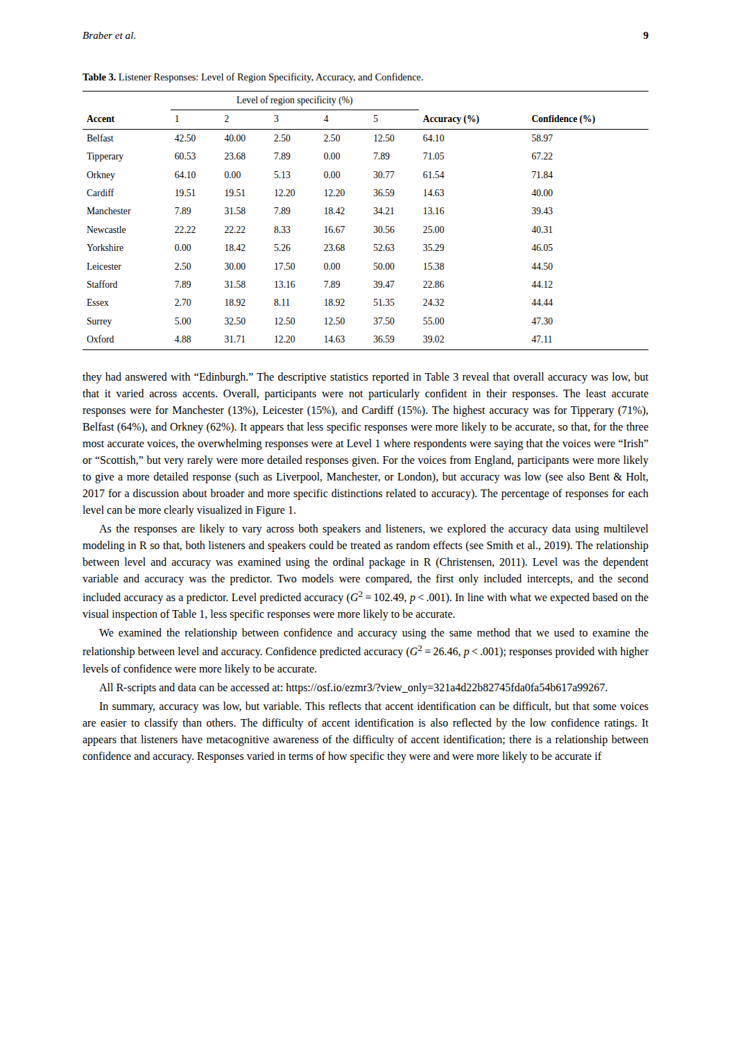Braber et al. 9
Table 3. Listener Responses: Level of Region Specificity, Accuracy, and Confidence.
| Accent | Level of region specificity (%) | Accuracy (%) | Confidence (%) |
| --- | --- | --- | --- |
| 1 | 2 | 3 | 4 | 5 |
| Belfast | 42.50 | 40.00 | 2.50 | 2.50 | 12.50 | 64.10 | 58.97 |
| Tipperary | 60.53 | 23.68 | 7.89 | 0.00 | 7.89 | 71.05 | 67.22 |
| Orkney | 64.10 | 0.00 | 5.13 | 0.00 | 30.77 | 61.54 | 71.84 |
| Cardiff | 19.51 | 19.51 | 12.20 | 12.20 | 36.59 | 14.63 | 40.00 |
| Manchester | 7.89 | 31.58 | 7.89 | 18.42 | 34.21 | 13.16 | 39.43 |
| Newcastle | 22.22 | 22.22 | 8.33 | 16.67 | 30.56 | 25.00 | 40.31 |
| Yorkshire | 0.00 | 18.42 | 5.26 | 23.68 | 52.63 | 35.29 | 46.05 |
| Leicester | 2.50 | 30.00 | 17.50 | 0.00 | 50.00 | 15.38 | 44.50 |
| Stafford | 7.89 | 31.58 | 13.16 | 7.89 | 39.47 | 22.86 | 44.12 |
| Essex | 2.70 | 18.92 | 8.11 | 18.92 | 51.35 | 24.32 | 44.44 |
| Surrey | 5.00 | 32.50 | 12.50 | 12.50 | 37.50 | 55.00 | 47.30 |
| Oxford | 4.88 | 31.71 | 12.20 | 14.63 | 36.59 | 39.02 | 47.11 |
they had answered with “Edinburgh.” The descriptive statistics reported in Table 3 reveal that overall accuracy was low, but that it varied across accents. Overall, participants were not particularly confident in their responses. The least accurate responses were for Manchester (13%), Leicester (15%), and Cardiff (15%). The highest accuracy was for Tipperary (71%), Belfast (64%), and Orkney (62%). It appears that less specific responses were more likely to be accurate, so that, for the three most accurate voices, the overwhelming responses were at Level 1 where respondents were saying that the voices were “Irish” or “Scottish,” but very rarely were more detailed responses given. For the voices from England, participants were more likely to give a more detailed response (such as Liverpool, Manchester, or London), but accuracy was low (see also Bent & Holt, 2017 for a discussion about broader and more specific distinctions related to accuracy). The percentage of responses for each level can be more clearly visualized in Figure 1.
As the responses are likely to vary across both speakers and listeners, we explored the accuracy data using multilevel modeling in R so that, both listeners and speakers could be treated as random effects (see Smith et al., 2019). The relationship between level and accuracy was examined using the ordinal package in R (Christensen, 2011). Level was the dependent variable and accuracy was the predictor. Two models were compared, the first only included intercepts, and the second included accuracy as a predictor. Level predicted accuracy (G2 = 102.49, p < .001). In line with what we expected based on the visual inspection of Table 1, less specific responses were more likely to be accurate.
We examined the relationship between confidence and accuracy using the same method that we used to examine the relationship between level and accuracy. Confidence predicted accuracy (G2 = 26.46, p < .001); responses provided with higher levels of confidence were more likely to be accurate.
All R-scripts and data can be accessed at: https://osf.io/ezmr3/?view_only=321a4d22b82745fda0fa54b617a99267.
In summary, accuracy was low, but variable. This reflects that accent identification can be difficult, but that some voices are easier to classify than others. The difficulty of accent identification is also reflected by the low confidence ratings. It appears that listeners have metacognitive awareness of the difficulty of accent identification; there is a relationship between confidence and accuracy. Responses varied in terms of how specific they were and were more likely to be accurate if